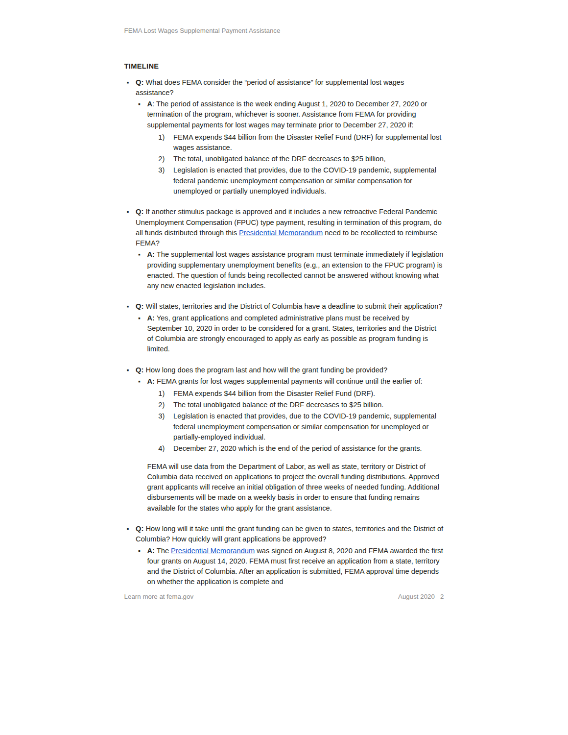FEMA Lost Wages Supplemental Payment Assistance
TIMELINE
Q: What does FEMA consider the “period of assistance” for supplemental lost wages assistance?
A: The period of assistance is the week ending August 1, 2020 to December 27, 2020 or termination of the program, whichever is sooner. Assistance from FEMA for providing supplemental payments for lost wages may terminate prior to December 27, 2020 if:
FEMA expends $44 billion from the Disaster Relief Fund (DRF) for supplemental lost wages assistance.
The total, unobligated balance of the DRF decreases to $25 billion,
Legislation is enacted that provides, due to the COVID-19 pandemic, supplemental federal pandemic unemployment compensation or similar compensation for unemployed or partially unemployed individuals.
Q: If another stimulus package is approved and it includes a new retroactive Federal Pandemic Unemployment Compensation (FPUC) type payment, resulting in termination of this program, do all funds distributed through this Presidential Memorandum need to be recollected to reimburse FEMA?
A: The supplemental lost wages assistance program must terminate immediately if legislation providing supplementary unemployment benefits (e.g., an extension to the FPUC program) is enacted. The question of funds being recollected cannot be answered without knowing what any new enacted legislation includes.
Q: Will states, territories and the District of Columbia have a deadline to submit their application?
A: Yes, grant applications and completed administrative plans must be received by September 10, 2020 in order to be considered for a grant. States, territories and the District of Columbia are strongly encouraged to apply as early as possible as program funding is limited.
Q: How long does the program last and how will the grant funding be provided?
A: FEMA grants for lost wages supplemental payments will continue until the earlier of:
FEMA expends $44 billion from the Disaster Relief Fund (DRF).
The total unobligated balance of the DRF decreases to $25 billion.
Legislation is enacted that provides, due to the COVID-19 pandemic, supplemental federal unemployment compensation or similar compensation for unemployed or partially-employed individual.
December 27, 2020 which is the end of the period of assistance for the grants.
FEMA will use data from the Department of Labor, as well as state, territory or District of Columbia data received on applications to project the overall funding distributions. Approved grant applicants will receive an initial obligation of three weeks of needed funding. Additional disbursements will be made on a weekly basis in order to ensure that funding remains available for the states who apply for the grant assistance.
Q: How long will it take until the grant funding can be given to states, territories and the District of Columbia? How quickly will grant applications be approved?
A: The Presidential Memorandum was signed on August 8, 2020 and FEMA awarded the first four grants on August 14, 2020. FEMA must first receive an application from a state, territory and the District of Columbia. After an application is submitted, FEMA approval time depends on whether the application is complete and
Learn more at fema.gov
August 2020 2